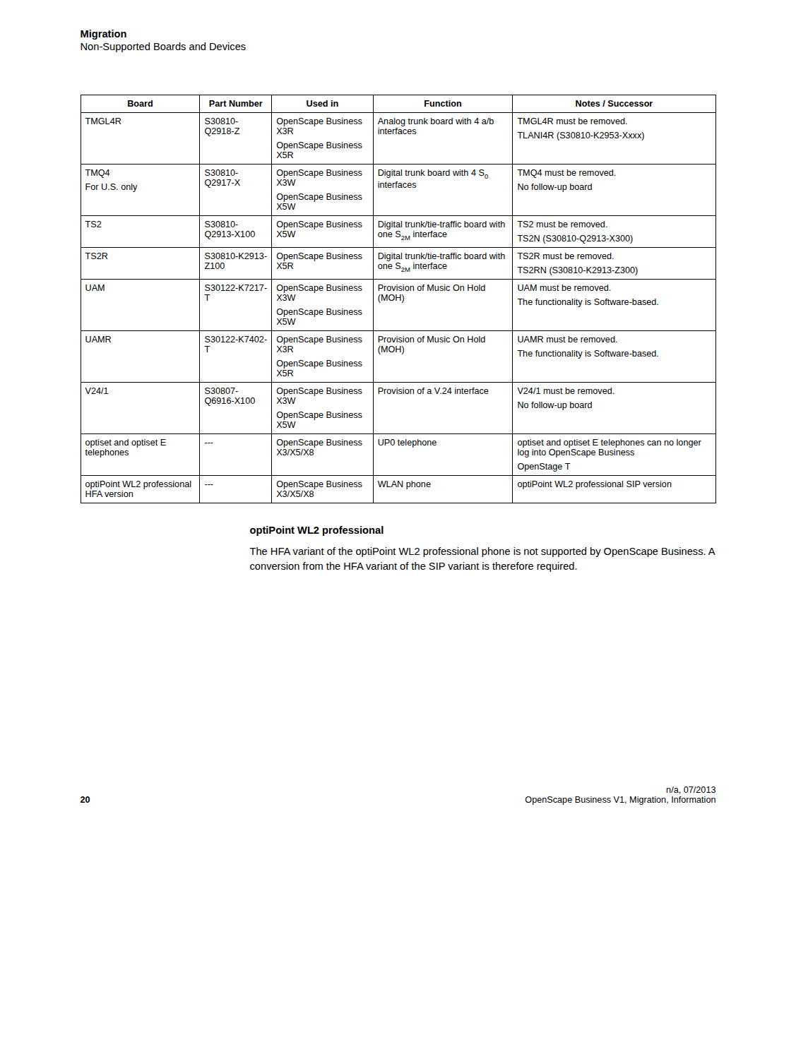Migration
Non-Supported Boards and Devices
Non-supported boards and devices
| Board | Part Number | Used in | Function | Notes / Successor |
| --- | --- | --- | --- | --- |
| TMGL4R | S30810-Q2918-Z | OpenScape Business X3R OpenScape Business X5R | Analog trunk board with 4 a/b interfaces | TMGL4R must be removed. TLANI4R (S30810-K2953-Xxxx) |
| TMQ4 For U.S. only | S30810-Q2917-X | OpenScape Business X3W OpenScape Business X5W | Digital trunk board with 4 S 0 interfaces | TMQ4 must be removed. No follow-up board |
| TS2 | S30810-Q2913-X100 | OpenScape Business X5W | Digital trunk/tie-traffic board with one S 2M interface | TS2 must be removed. TS2N (S30810-Q2913-X300) |
| TS2R | S30810-K2913-Z100 | OpenScape Business X5R | Digital trunk/tie-traffic board with one S 2M interface | TS2R must be removed. TS2RN (S30810-K2913-Z300) |
| UAM | S30122-K7217-T | OpenScape Business X3W OpenScape Business X5W | Provision of Music On Hold (MOH) | UAM must be removed. The functionality is Software-based. |
| UAMR | S30122-K7402-T | OpenScape Business X3R OpenScape Business X5R | Provision of Music On Hold (MOH) | UAMR must be removed. The functionality is Software-based. |
| V24/1 | S30807-Q6916-X100 | OpenScape Business X3W OpenScape Business X5W | Provision of a V.24 interface | V24/1 must be removed. No follow-up board |
| optiset and optiset E telephones | --- | OpenScape Business X3/X5/X8 | UP0 telephone | optiset and optiset E telephones can no longer log into OpenScape Business OpenStage T |
| optiPoint WL2 professional HFA version | --- | OpenScape Business X3/X5/X8 | WLAN phone | optiPoint WL2 professional SIP version |
optiPoint WL2 professional
The HFA variant of the optiPoint WL2 professional phone is not supported by OpenScape Business. A conversion from the HFA variant of the SIP variant is therefore required.
n/a, 07/2013
20 OpenScape Business V1, Migration, Information